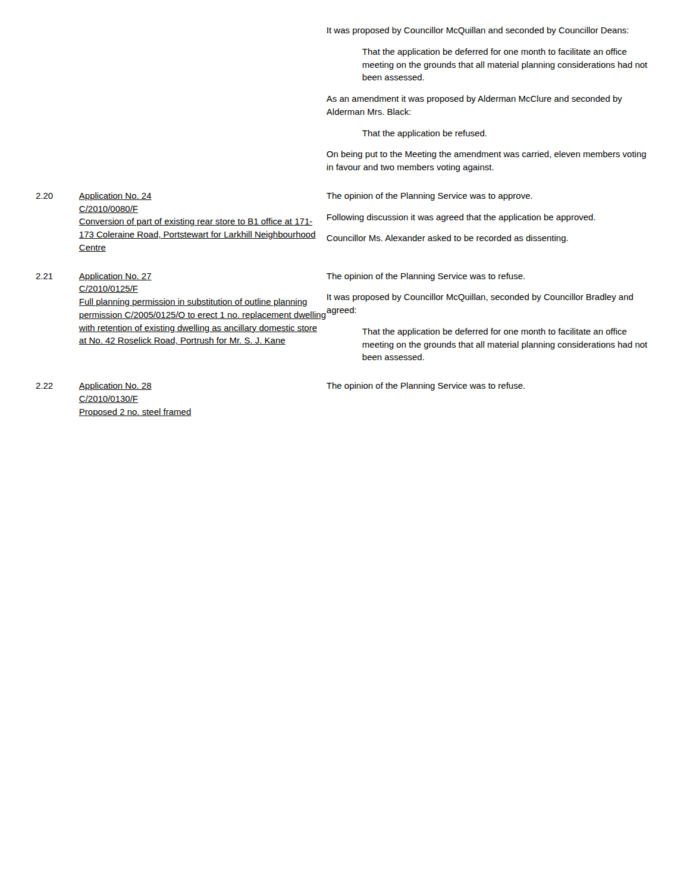| | | It was proposed by Councillor McQuillan and seconded by Councillor Deans: That the application be deferred for one month to facilitate an office meeting on the grounds that all material planning considerations had not been assessed. As an amendment it was proposed by Alderman McClure and seconded by Alderman Mrs. Black: That the application be refused. On being put to the Meeting the amendment was carried, eleven members voting in favour and two members voting against. |
| 2.20 | Application No. 24 C/2010/0080/F Conversion of part of existing rear store to B1 office at 171-173 Coleraine Road, Portstewart for Larkhill Neighbourhood Centre | The opinion of the Planning Service was to approve. Following discussion it was agreed that the application be approved. Councillor Ms. Alexander asked to be recorded as dissenting. |
| 2.21 | Application No. 27 C/2010/0125/F Full planning permission in substitution of outline planning permission C/2005/0125/O to erect 1 no. replacement dwelling with retention of existing dwelling as ancillary domestic store at No. 42 Roselick Road, Portrush for Mr. S. J. Kane | The opinion of the Planning Service was to refuse. It was proposed by Councillor McQuillan, seconded by Councillor Bradley and agreed: That the application be deferred for one month to facilitate an office meeting on the grounds that all material planning considerations had not been assessed. |
| 2.22 | Application No. 28 C/2010/0130/F Proposed 2 no. steel framed | The opinion of the Planning Service was to refuse. |